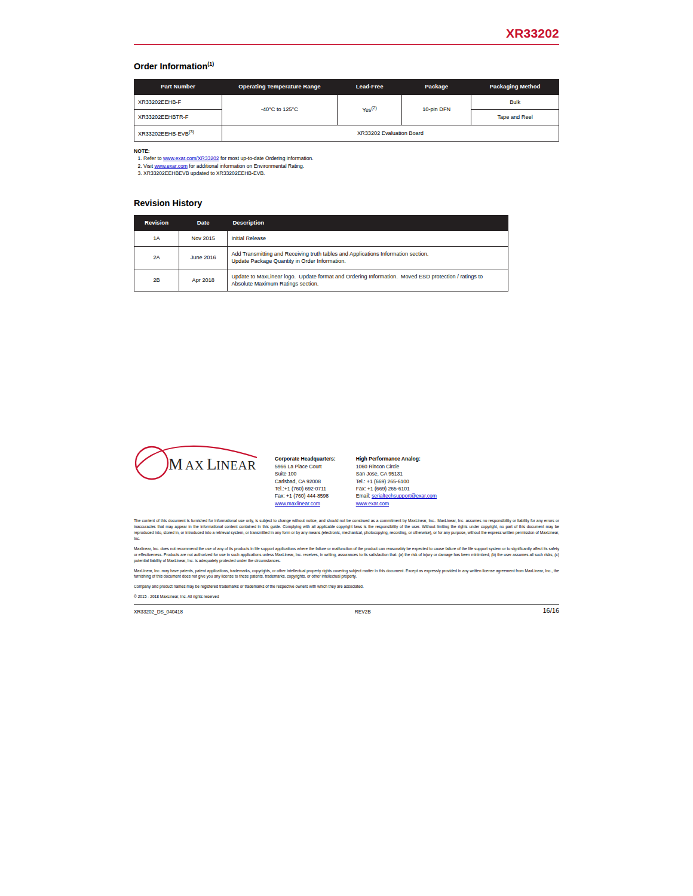XR33202
Order Information(1)
| Part Number | Operating Temperature Range | Lead-Free | Package | Packaging Method |
| --- | --- | --- | --- | --- |
| XR33202EEHB-F | -40°C to 125°C | Yes (2) | 10-pin DFN | Bulk |
| XR33202EEHBTR-F | Tape and Reel |
| XR33202EEHB-EVB (3) | XR33202 Evaluation Board |
NOTE:
Refer to www.exar.com/XR33202 for most up-to-date Ordering information.
Visit www.exar.com for additional information on Environmental Rating.
XR33202EEHBEVB updated to XR33202EEHB-EVB.
Revision History
| Revision | Date | Description |
| --- | --- | --- |
| 1A | Nov 2015 | Initial Release |
| 2A | June 2016 | Add Transmitting and Receiving truth tables and Applications Information section. Update Package Quantity in Order Information. |
| 2B | Apr 2018 | Update to MaxLinear logo. Update format and Ordering Information. Moved ESD protection / ratings to Absolute Maximum Ratings section. |
M AX L INEAR
Corporate Headquarters:
5966 La Place Court
Suite 100
Carlsbad, CA 92008
Tel.:+1 (760) 692-0711
Fax: +1 (760) 444-8598
www.maxlinear.com
High Performance Analog:
1060 Rincon Circle
San Jose, CA 95131
Tel.: +1 (669) 265-6100
Fax: +1 (669) 265-6101
Email: serialtechsupport@exar.com
www.exar.com
The content of this document is furnished for informational use only, is subject to change without notice, and should not be construed as a commitment by MaxLinear, Inc.. MaxLinear, Inc. assumes no responsibility or liability for any errors or inaccuracies that may appear in the informational content contained in this guide. Complying with all applicable copyright laws is the responsibility of the user. Without limiting the rights under copyright, no part of this document may be reproduced into, stored in, or introduced into a retrieval system, or transmitted in any form or by any means (electronic, mechanical, photocopying, recording, or otherwise), or for any purpose, without the express written permission of MaxLinear, Inc.
Maxlinear, Inc. does not recommend the use of any of its products in life support applications where the failure or malfunction of the product can reasonably be expected to cause failure of the life support system or to significantly affect its safety or effectiveness. Products are not authorized for use in such applications unless MaxLinear, Inc. receives, in writing, assurances to its satisfaction that: (a) the risk of injury or damage has been minimized; (b) the user assumes all such risks; (c) potential liability of MaxLinear, Inc. is adequately protected under the circumstances.
MaxLinear, Inc. may have patents, patent applications, trademarks, copyrights, or other intellectual property rights covering subject matter in this document. Except as expressly provided in any written license agreement from MaxLinear, Inc., the furnishing of this document does not give you any license to these patents, trademarks, copyrights, or other intellectual property.
Company and product names may be registered trademarks or trademarks of the respective owners with which they are associated.
© 2015 - 2018 MaxLinear, Inc. All rights reserved
XR33202_DS_040418
REV2B
16/16